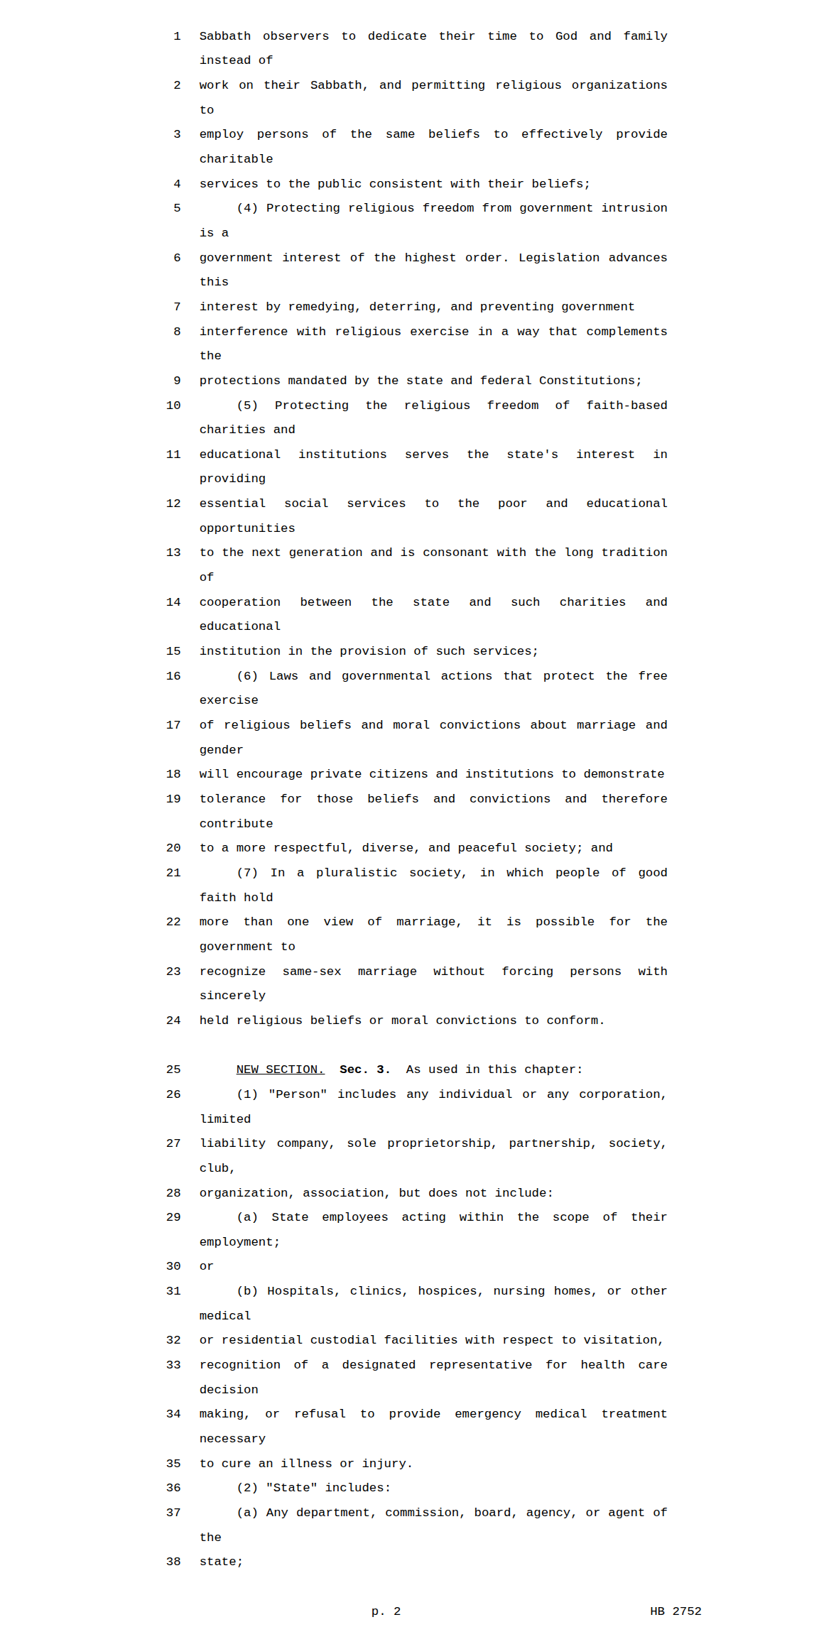Sabbath observers to dedicate their time to God and family instead of
work on their Sabbath, and permitting religious organizations to
employ persons of the same beliefs to effectively provide charitable
services to the public consistent with their beliefs;
(4) Protecting religious freedom from government intrusion is a
government interest of the highest order. Legislation advances this
interest by remedying, deterring, and preventing government
interference with religious exercise in a way that complements the
protections mandated by the state and federal Constitutions;
(5) Protecting the religious freedom of faith-based charities and
educational institutions serves the state's interest in providing
essential social services to the poor and educational opportunities
to the next generation and is consonant with the long tradition of
cooperation between the state and such charities and educational
institution in the provision of such services;
(6) Laws and governmental actions that protect the free exercise
of religious beliefs and moral convictions about marriage and gender
will encourage private citizens and institutions to demonstrate
tolerance for those beliefs and convictions and therefore contribute
to a more respectful, diverse, and peaceful society; and
(7) In a pluralistic society, in which people of good faith hold
more than one view of marriage, it is possible for the government to
recognize same-sex marriage without forcing persons with sincerely
held religious beliefs or moral convictions to conform.
NEW SECTION. Sec. 3. As used in this chapter:
(1) "Person" includes any individual or any corporation, limited
liability company, sole proprietorship, partnership, society, club,
organization, association, but does not include:
(a) State employees acting within the scope of their employment;
or
(b) Hospitals, clinics, hospices, nursing homes, or other medical
or residential custodial facilities with respect to visitation,
recognition of a designated representative for health care decision
making, or refusal to provide emergency medical treatment necessary
to cure an illness or injury.
(2) "State" includes:
(a) Any department, commission, board, agency, or agent of the
state;
p. 2
HB 2752